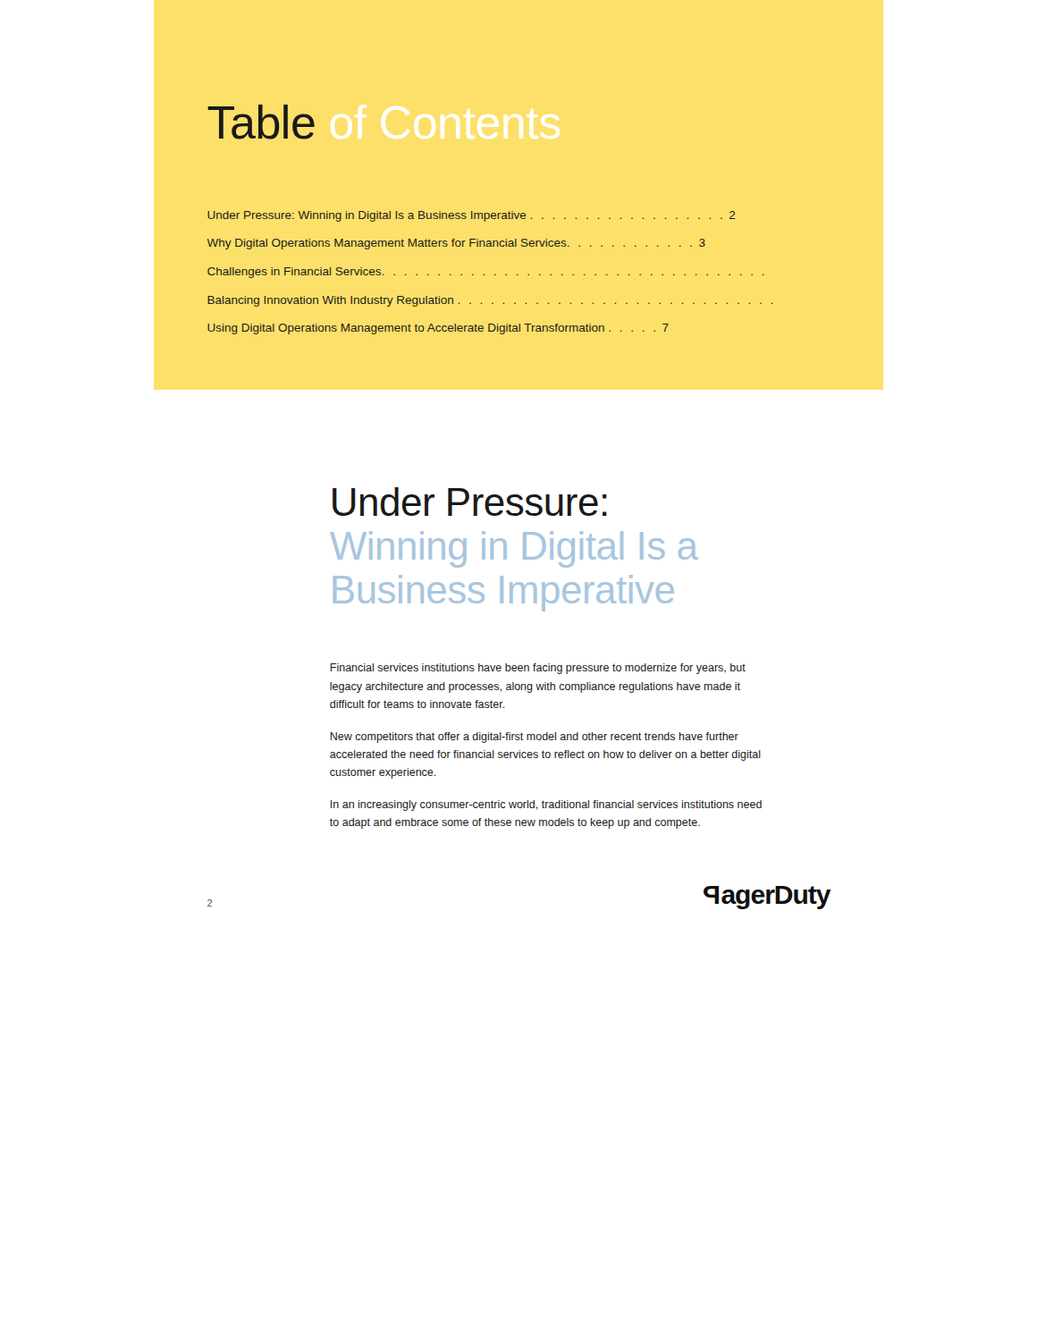Table of Contents
Under Pressure: Winning in Digital Is a Business Imperative . . . . . . . . . . . . . . . . . . 2
Why Digital Operations Management Matters for Financial Services. . . . . . . . . . . . 3
Challenges in Financial Services. . . . . . . . . . . . . . . . . . . . . . . . . . . . . . . . . . . . . . . . . . 4
Balancing Innovation With Industry Regulation . . . . . . . . . . . . . . . . . . . . . . . . . . . . . . 6
Using Digital Operations Management to Accelerate Digital Transformation . . . . . 7
Under Pressure:
Winning in Digital Is a
Business Imperative
Financial services institutions have been facing pressure to modernize for years, but legacy architecture and processes, along with compliance regulations have made it difficult for teams to innovate faster.
New competitors that offer a digital-first model and other recent trends have further accelerated the need for financial services to reflect on how to deliver on a better digital customer experience.
In an increasingly consumer-centric world, traditional financial services institutions need to adapt and embrace some of these new models to keep up and compete.
2 PagerDuty